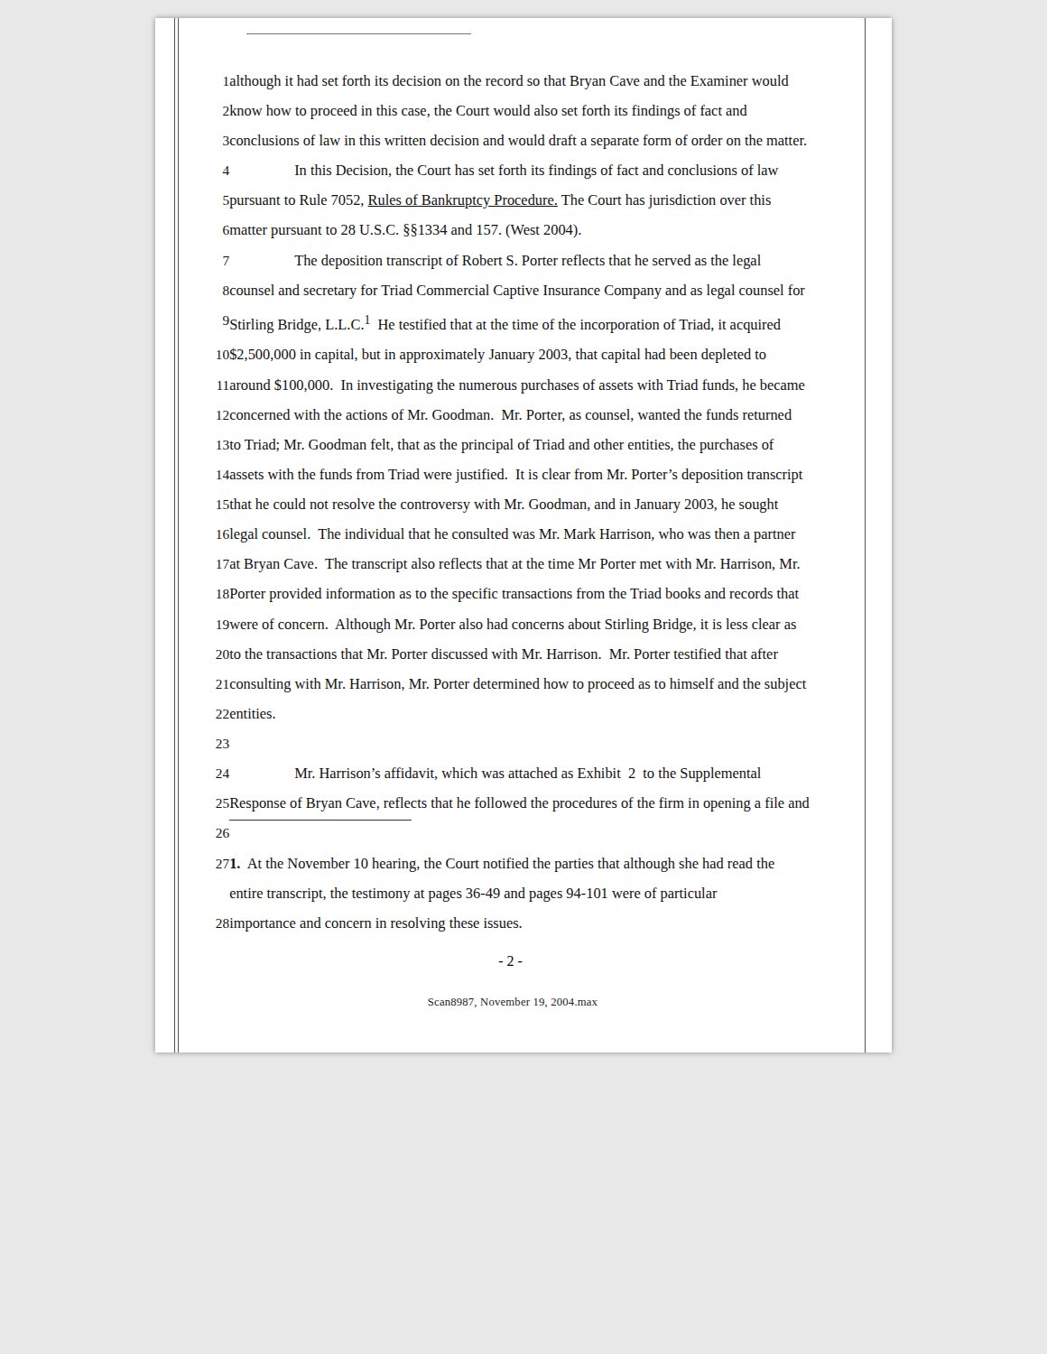| 1 | although it had set forth its decision on the record so that Bryan Cave and the Examiner would |
| 2 | know how to proceed in this case, the Court would also set forth its findings of fact and |
| 3 | conclusions of law in this written decision and would draft a separate form of order on the matter. |
| 4 | In this Decision, the Court has set forth its findings of fact and conclusions of law |
| 5 | pursuant to Rule 7052, Rules of Bankruptcy Procedure. The Court has jurisdiction over this |
| 6 | matter pursuant to 28 U.S.C. §§1334 and 157. (West 2004). |
| 7 | The deposition transcript of Robert S. Porter reflects that he served as the legal |
| 8 | counsel and secretary for Triad Commercial Captive Insurance Company and as legal counsel for |
| 9 | Stirling Bridge, L.L.C. 1 He testified that at the time of the incorporation of Triad, it acquired |
| 10 | $2,500,000 in capital, but in approximately January 2003, that capital had been depleted to |
| 11 | around $100,000. In investigating the numerous purchases of assets with Triad funds, he became |
| 12 | concerned with the actions of Mr. Goodman. Mr. Porter, as counsel, wanted the funds returned |
| 13 | to Triad; Mr. Goodman felt, that as the principal of Triad and other entities, the purchases of |
| 14 | assets with the funds from Triad were justified. It is clear from Mr. Porter’s deposition transcript |
| 15 | that he could not resolve the controversy with Mr. Goodman, and in January 2003, he sought |
| 16 | legal counsel. The individual that he consulted was Mr. Mark Harrison, who was then a partner |
| 17 | at Bryan Cave. The transcript also reflects that at the time Mr Porter met with Mr. Harrison, Mr. |
| 18 | Porter provided information as to the specific transactions from the Triad books and records that |
| 19 | were of concern. Although Mr. Porter also had concerns about Stirling Bridge, it is less clear as |
| 20 | to the transactions that Mr. Porter discussed with Mr. Harrison. Mr. Porter testified that after |
| 21 | consulting with Mr. Harrison, Mr. Porter determined how to proceed as to himself and the subject |
| 22 | entities. |
| 23 | |
| 24 | Mr. Harrison’s affidavit, which was attached as Exhibit 2 to the Supplemental |
| 25 | Response of Bryan Cave, reflects that he followed the procedures of the firm in opening a file and |
| 26 | |
| 27 | 1. At the November 10 hearing, the Court notified the parties that although she had read the entire transcript, the testimony at pages 36-49 and pages 94-101 were of particular |
| 28 | importance and concern in resolving these issues. |
- 2 -
Scan8987, November 19, 2004.max